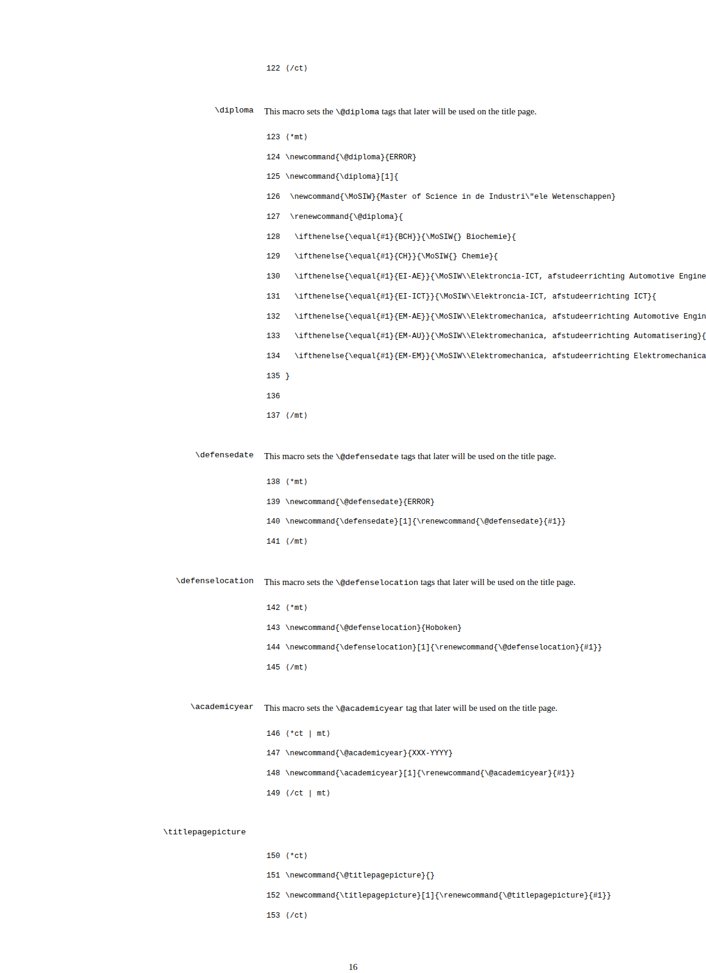122⟨/ct⟩
\diploma
This macro sets the \@diploma tags that later will be used on the title page.
123⟨*mt⟩ 124\newcommand{\@diploma}{ERROR} 125\newcommand{\diploma}[1]{ 126 \newcommand{\MoSIW}{Master of Science in de Industri\"ele Wetenschappen} 127 \renewcommand{\@diploma}{ 128 \ifthenelse{\equal{#1}{BCH}}{\MoSIW{} Biochemie}{ 129 \ifthenelse{\equal{#1}{CH}}{\MoSIW{} Chemie}{ 130 \ifthenelse{\equal{#1}{EI-AE}}{\MoSIW\\Elektroncia-ICT, afstudeerrichting Automotive Engine 131 \ifthenelse{\equal{#1}{EI-ICT}}{\MoSIW\\Elektroncia-ICT, afstudeerrichting ICT}{ 132 \ifthenelse{\equal{#1}{EM-AE}}{\MoSIW\\Elektromechanica, afstudeerrichting Automotive Engin 133 \ifthenelse{\equal{#1}{EM-AU}}{\MoSIW\\Elektromechanica, afstudeerrichting Automatisering}{ 134 \ifthenelse{\equal{#1}{EM-EM}}{\MoSIW\\Elektromechanica, afstudeerrichting Elektromechanica 135} 136 137⟨/mt⟩
\defensedate
This macro sets the \@defensedate tags that later will be used on the title page.
138⟨*mt⟩ 139\newcommand{\@defensedate}{ERROR} 140\newcommand{\defensedate}[1]{\renewcommand{\@defensedate}{#1}} 141⟨/mt⟩
\defenselocation
This macro sets the \@defenselocation tags that later will be used on the title page.
142⟨*mt⟩ 143\newcommand{\@defenselocation}{Hoboken} 144\newcommand{\defenselocation}[1]{\renewcommand{\@defenselocation}{#1}} 145⟨/mt⟩
\academicyear
This macro sets the \@academicyear tag that later will be used on the title page.
146⟨*ct | mt⟩ 147\newcommand{\@academicyear}{XXX-YYYY} 148\newcommand{\academicyear}[1]{\renewcommand{\@academicyear}{#1}} 149⟨/ct | mt⟩
\titlepagepicture
150⟨*ct⟩ 151\newcommand{\@titlepagepicture}{} 152\newcommand{\titlepagepicture}[1]{\renewcommand{\@titlepagepicture}{#1}} 153⟨/ct⟩
16